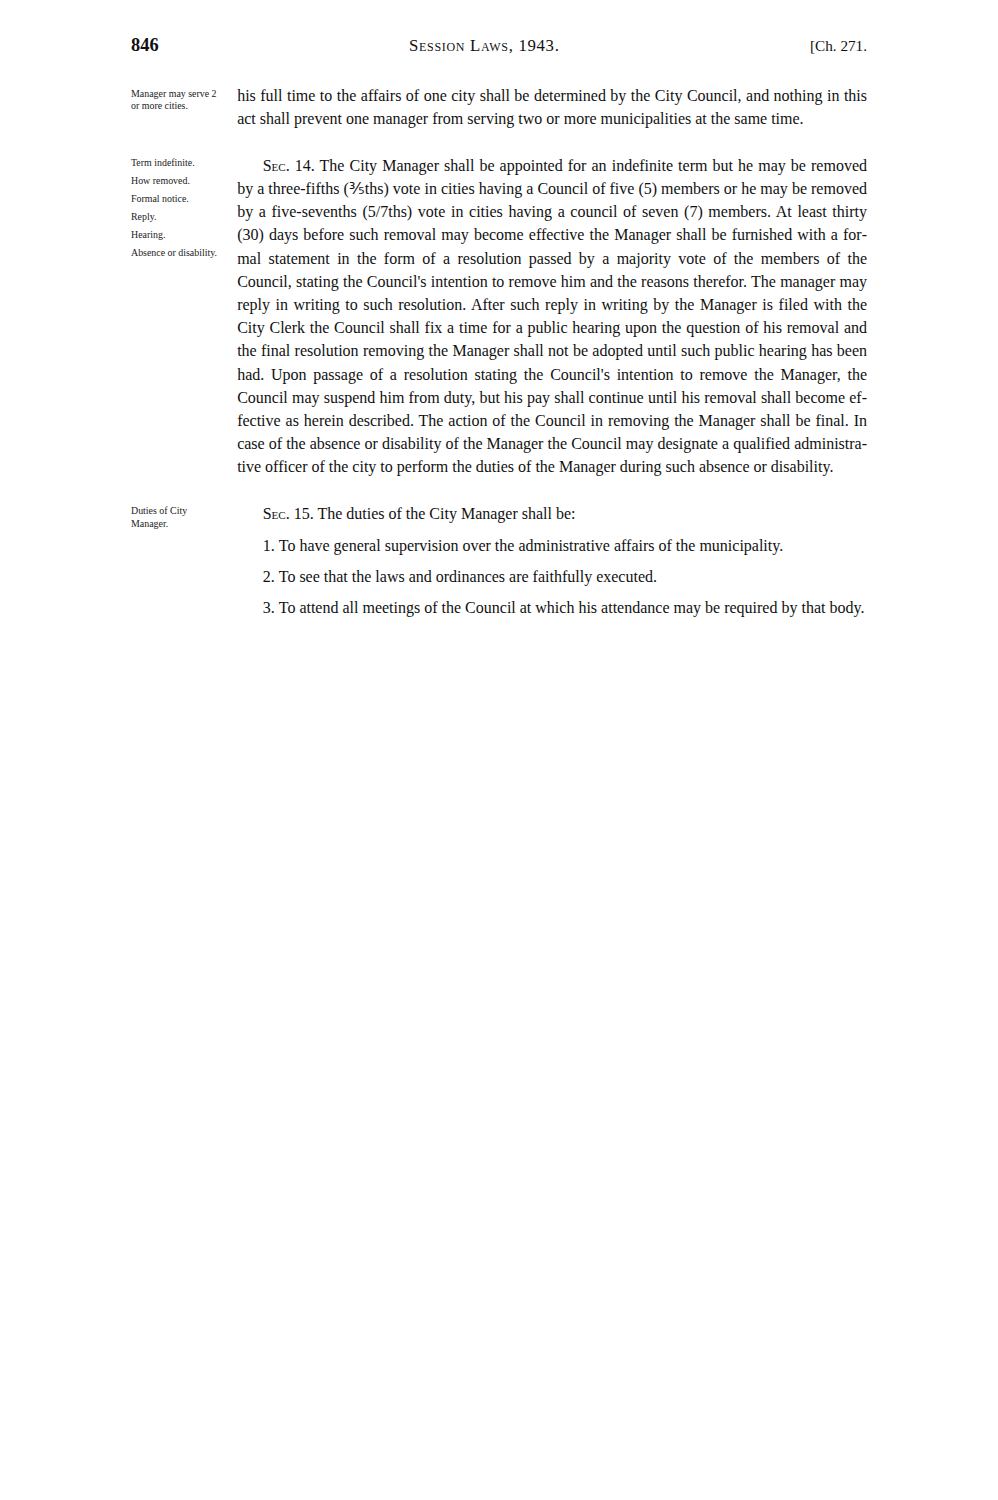846 Session Laws, 1943. [Ch. 271.
Manager may serve 2 or more cities.
his full time to the affairs of one city shall be determined by the City Council, and nothing in this act shall prevent one manager from serving two or more municipalities at the same time.
Term indefinite.
How removed.
Formal notice.
Reply.
Hearing.
Absence or disability.
Sec. 14. The City Manager shall be appointed for an indefinite term but he may be removed by a three-fifths (⅗ths) vote in cities having a Council of five (5) members or he may be removed by a five-sevenths (5/7ths) vote in cities having a council of seven (7) members. At least thirty (30) days before such removal may become effective the Manager shall be furnished with a formal statement in the form of a resolution passed by a majority vote of the members of the Council, stating the Council's intention to remove him and the reasons therefor. The manager may reply in writing to such resolution. After such reply in writing by the Manager is filed with the City Clerk the Council shall fix a time for a public hearing upon the question of his removal and the final resolution removing the Manager shall not be adopted until such public hearing has been had. Upon passage of a resolution stating the Council's intention to remove the Manager, the Council may suspend him from duty, but his pay shall continue until his removal shall become effective as herein described. The action of the Council in removing the Manager shall be final. In case of the absence or disability of the Manager the Council may designate a qualified administrative officer of the city to perform the duties of the Manager during such absence or disability.
Duties of City Manager.
Sec. 15. The duties of the City Manager shall be:
To have general supervision over the administrative affairs of the municipality.
To see that the laws and ordinances are faithfully executed.
To attend all meetings of the Council at which his attendance may be required by that body.